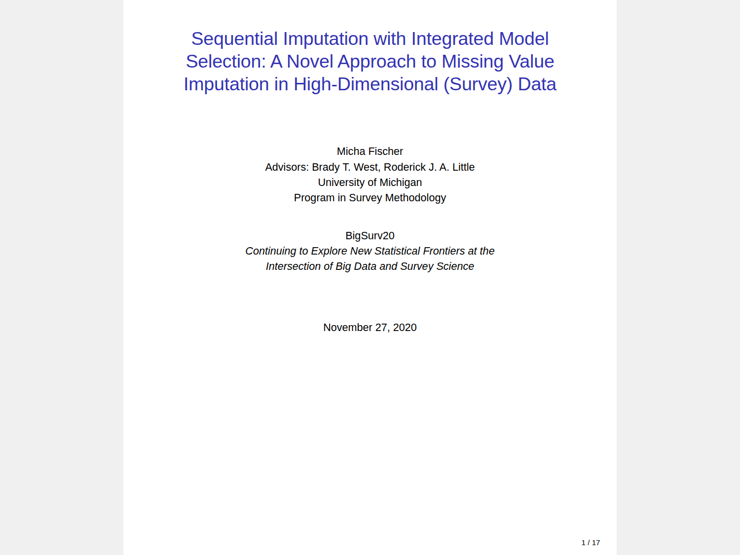Sequential Imputation with Integrated Model Selection: A Novel Approach to Missing Value Imputation in High-Dimensional (Survey) Data
Micha Fischer
Advisors: Brady T. West, Roderick J. A. Little
University of Michigan
Program in Survey Methodology
BigSurv20
Continuing to Explore New Statistical Frontiers at the
Intersection of Big Data and Survey Science
November 27, 2020
1 / 17